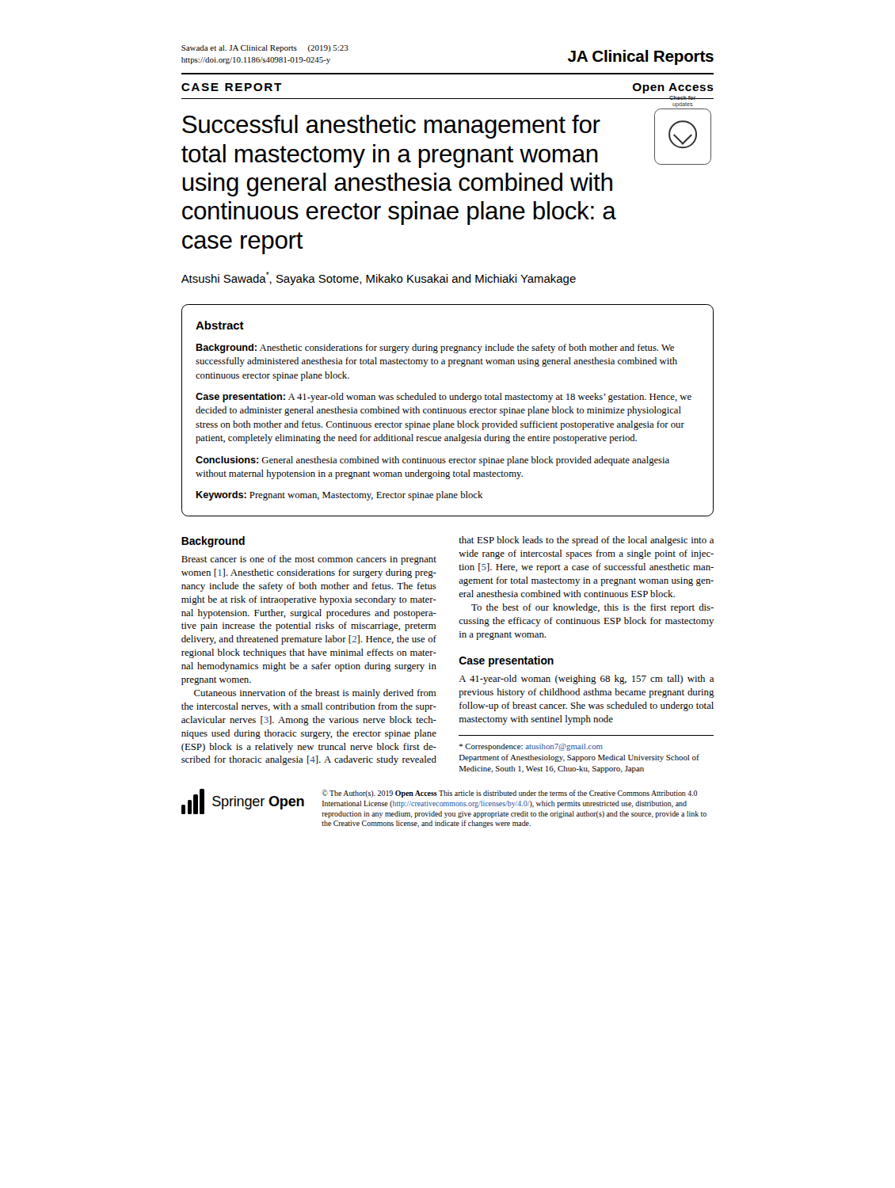Sawada et al. JA Clinical Reports (2019) 5:23
https://doi.org/10.1186/s40981-019-0245-y
JA Clinical Reports
CASE REPORT
Open Access
Check forupdates
Successful anesthetic management for total mastectomy in a pregnant woman using general anesthesia combined with continuous erector spinae plane block: a case report
Atsushi Sawada*, Sayaka Sotome, Mikako Kusakai and Michiaki Yamakage
Abstract
Background: Anesthetic considerations for surgery during pregnancy include the safety of both mother and fetus. We successfully administered anesthesia for total mastectomy to a pregnant woman using general anesthesia combined with continuous erector spinae plane block.
Case presentation: A 41-year-old woman was scheduled to undergo total mastectomy at 18 weeks’ gestation. Hence, we decided to administer general anesthesia combined with continuous erector spinae plane block to minimize physiological stress on both mother and fetus. Continuous erector spinae plane block provided sufficient postoperative analgesia for our patient, completely eliminating the need for additional rescue analgesia during the entire postoperative period.
Conclusions: General anesthesia combined with continuous erector spinae plane block provided adequate analgesia without maternal hypotension in a pregnant woman undergoing total mastectomy.
Keywords: Pregnant woman, Mastectomy, Erector spinae plane block
Background
Breast cancer is one of the most common cancers in pregnant women [1]. Anesthetic considerations for surgery during pregnancy include the safety of both mother and fetus. The fetus might be at risk of intraoperative hypoxia secondary to maternal hypotension. Further, surgical procedures and postoperative pain increase the potential risks of miscarriage, preterm delivery, and threatened premature labor [2]. Hence, the use of regional block techniques that have minimal effects on maternal hemodynamics might be a safer option during surgery in pregnant women.
Cutaneous innervation of the breast is mainly derived from the intercostal nerves, with a small contribution from the supraclavicular nerves [3]. Among the various nerve block techniques used during thoracic surgery, the erector spinae plane (ESP) block is a relatively new truncal nerve block first described for thoracic analgesia [4]. A cadaveric study revealed that ESP block leads to the spread of the local analgesic into a wide range of intercostal spaces from a single point of injection [5]. Here, we report a case of successful anesthetic management for total mastectomy in a pregnant woman using general anesthesia combined with continuous ESP block.
To the best of our knowledge, this is the first report discussing the efficacy of continuous ESP block for mastectomy in a pregnant woman.
Case presentation
A 41-year-old woman (weighing 68 kg, 157 cm tall) with a previous history of childhood asthma became pregnant during follow-up of breast cancer. She was scheduled to undergo total mastectomy with sentinel lymph node
* Correspondence: atusihon7@gmail.com
Department of Anesthesiology, Sapporo Medical University School of Medicine, South 1, West 16, Chuo-ku, Sapporo, Japan
Springer Open
© The Author(s). 2019 Open Access This article is distributed under the terms of the Creative Commons Attribution 4.0 International License (http://creativecommons.org/licenses/by/4.0/), which permits unrestricted use, distribution, and reproduction in any medium, provided you give appropriate credit to the original author(s) and the source, provide a link to the Creative Commons license, and indicate if changes were made.